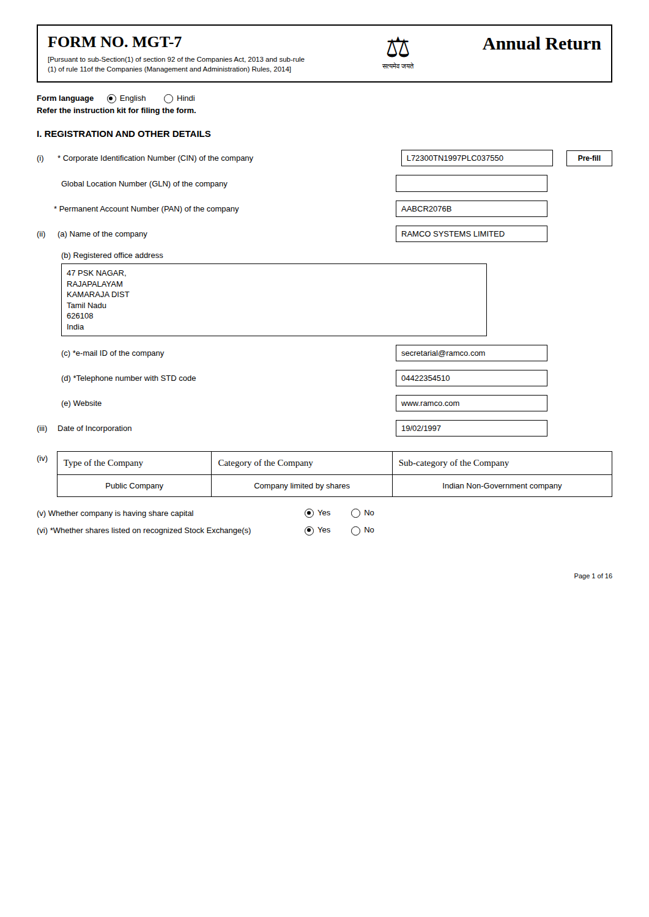FORM NO. MGT-7
[Pursuant to sub-Section(1) of section 92 of the Companies Act, 2013 and sub-rule (1) of rule 11of the Companies (Management and Administration) Rules, 2014]
⚖
सत्यमेव जयते
Annual Return
Form language English Hindi
Refer the instruction kit for filing the form.
I. REGISTRATION AND OTHER DETAILS
(i)* Corporate Identification Number (CIN) of the company
L72300TN1997PLC037550
Pre-fill
Global Location Number (GLN) of the company
* Permanent Account Number (PAN) of the company
AABCR2076B
(ii)(a) Name of the company
RAMCO SYSTEMS LIMITED
(b) Registered office address
47 PSK NAGAR,
RAJAPALAYAM
KAMARAJA DIST
Tamil Nadu
626108
India
(c) *e-mail ID of the company
secretarial@ramco.com
(d) *Telephone number with STD code
04422354510
(e) Website
www.ramco.com
(iii) Date of Incorporation
19/02/1997
(iv)
| Type of the Company | Category of the Company | Sub-category of the Company |
| Public Company | Company limited by shares | Indian Non-Government company |
(v) Whether company is having share capital
Yes No
(vi) *Whether shares listed on recognized Stock Exchange(s)
Yes No
Page 1 of 16